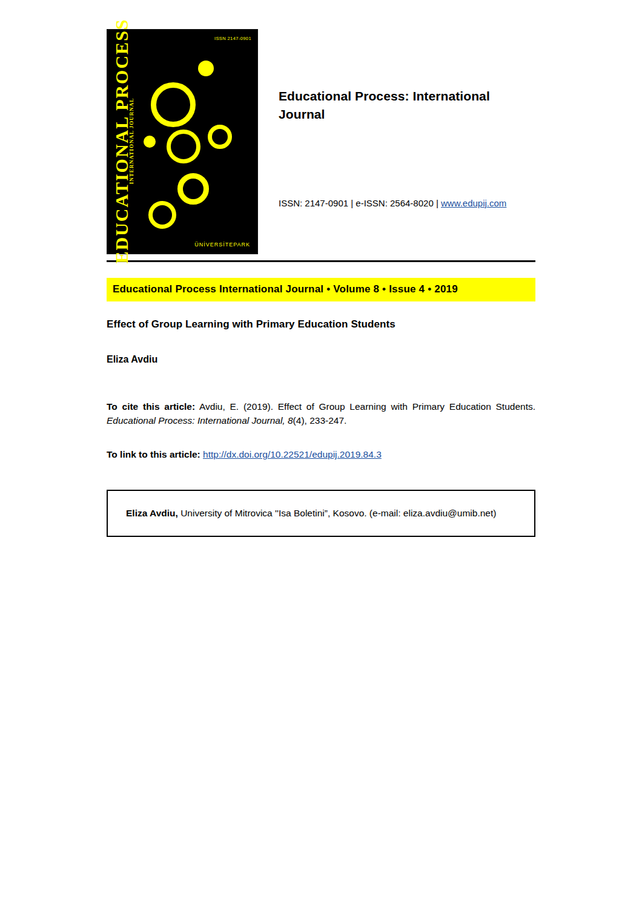ISSN 2147-0901
EDUCATIONAL PROCESS INTERNATIONAL JOURNAL
ÜNİVERSİTEPARK
Educational Process: International Journal
ISSN: 2147-0901 | e-ISSN: 2564-8020 | www.edupij.com
Educational Process International Journal • Volume 8 • Issue 4 • 2019
Effect of Group Learning with Primary Education Students
Eliza Avdiu
To cite this article: Avdiu, E. (2019). Effect of Group Learning with Primary Education Students. Educational Process: International Journal, 8(4), 233-247.
To link to this article: http://dx.doi.org/10.22521/edupij.2019.84.3
Eliza Avdiu, University of Mitrovica ''Isa Boletini”, Kosovo. (e-mail: eliza.avdiu@umib.net)